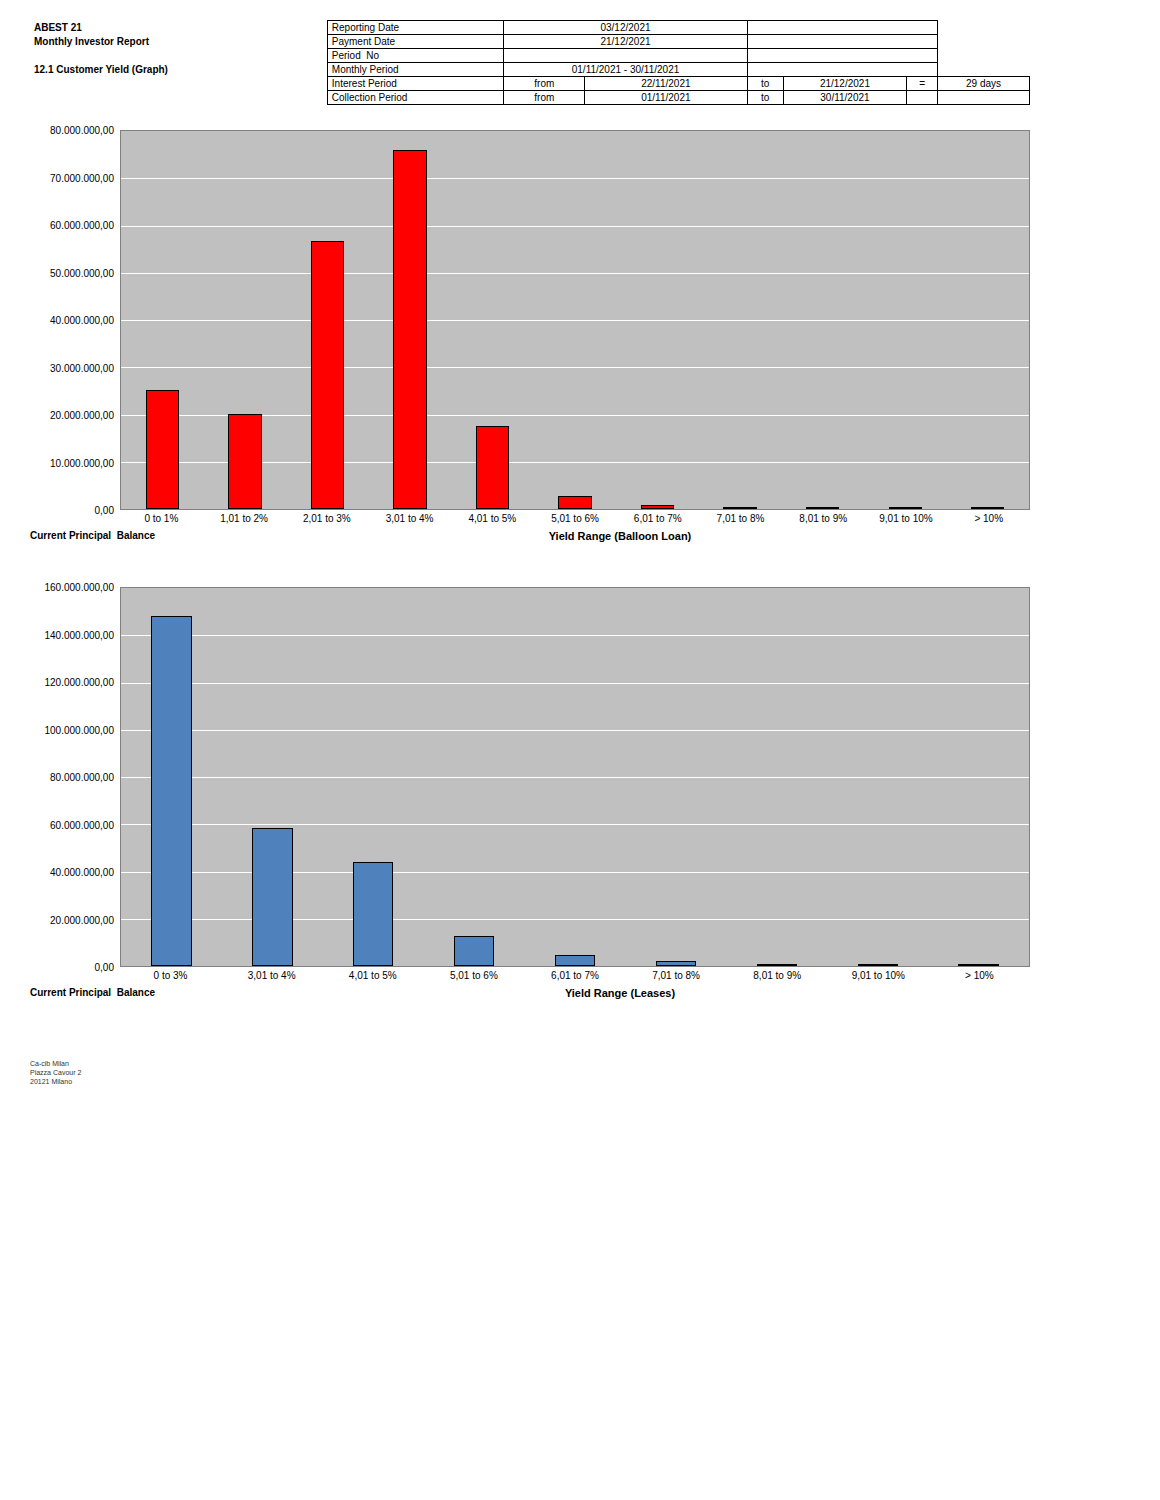| ABEST 21 | Reporting Date | 03/12/2021 | |
| Monthly Investor Report | Payment Date | 21/12/2021 | |
| | Period No | | |
| 12.1 Customer Yield (Graph) | Monthly Period | 01/11/2021 - 30/11/2021 | |
| | Interest Period | from | 22/11/2021 | to | 21/12/2021 | = | 29 days |
| | Collection Period | from | 01/11/2021 | to | 30/11/2021 | | |
80.000.000,00 70.000.000,00 60.000.000,00 50.000.000,00 40.000.000,00 30.000.000,00 20.000.000,00 10.000.000,00 0,00
0 to 1%
1,01 to 2%
2,01 to 3%
3,01 to 4%
4,01 to 5%
5,01 to 6%
6,01 to 7%
7,01 to 8%
8,01 to 9%
9,01 to 10%
> 10%
Current Principal Balance
Yield Range (Balloon Loan)
160.000.000,00 140.000.000,00 120.000.000,00 100.000.000,00 80.000.000,00 60.000.000,00 40.000.000,00 20.000.000,00 0,00
0 to 3%
3,01 to 4%
4,01 to 5%
5,01 to 6%
6,01 to 7%
7,01 to 8%
8,01 to 9%
9,01 to 10%
> 10%
Current Principal Balance
Yield Range (Leases)
Ca-cib Milan
Piazza Cavour 2
20121 Milano